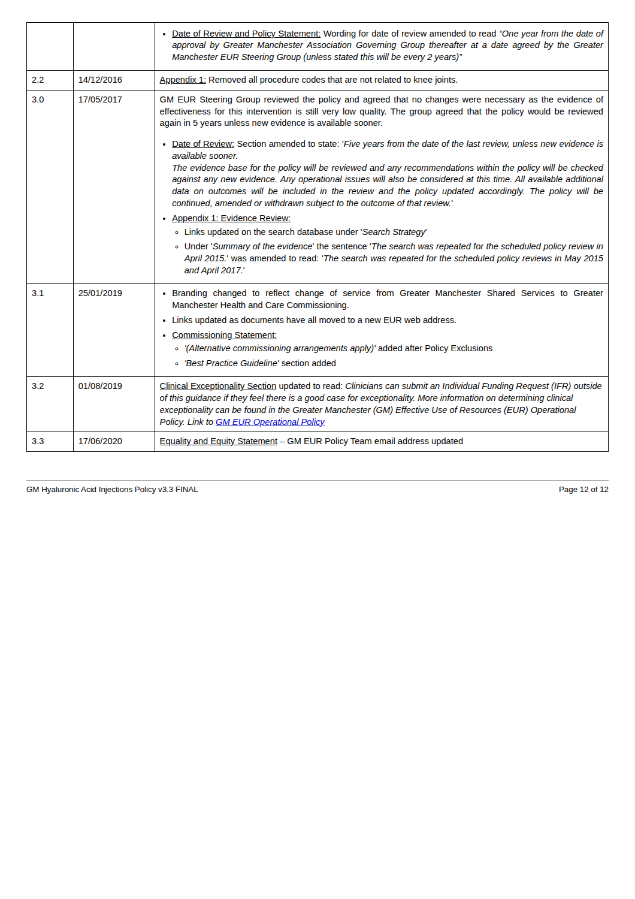| | | Date of Review and Policy Statement: Wording for date of review amended to read “One year from the date of approval by Greater Manchester Association Governing Group thereafter at a date agreed by the Greater Manchester EUR Steering Group (unless stated this will be every 2 years)” |
| 2.2 | 14/12/2016 | Appendix 1: Removed all procedure codes that are not related to knee joints. |
| 3.0 | 17/05/2017 | GM EUR Steering Group reviewed the policy and agreed that no changes were necessary as the evidence of effectiveness for this intervention is still very low quality. The group agreed that the policy would be reviewed again in 5 years unless new evidence is available sooner. Date of Review: Section amended to state: ' Five years from the date of the last review, unless new evidence is available sooner. The evidence base for the policy will be reviewed and any recommendations within the policy will be checked against any new evidence. Any operational issues will also be considered at this time. All available additional data on outcomes will be included in the review and the policy updated accordingly. The policy will be continued, amended or withdrawn subject to the outcome of that review. ' Appendix 1: Evidence Review: Links updated on the search database under ' Search Strategy ' Under ' Summary of the evidence ' the sentence ' The search was repeated for the scheduled policy review in April 2015. ' was amended to read: ' The search was repeated for the scheduled policy reviews in May 2015 and April 2017. ' |
| 3.1 | 25/01/2019 | Branding changed to reflect change of service from Greater Manchester Shared Services to Greater Manchester Health and Care Commissioning. Links updated as documents have all moved to a new EUR web address. Commissioning Statement: '(Alternative commissioning arrangements apply)' added after Policy Exclusions 'Best Practice Guideline' section added |
| 3.2 | 01/08/2019 | Clinical Exceptionality Section updated to read: Clinicians can submit an Individual Funding Request (IFR) outside of this guidance if they feel there is a good case for exceptionality. More information on determining clinical exceptionality can be found in the Greater Manchester (GM) Effective Use of Resources (EUR) Operational Policy. Link to GM EUR Operational Policy |
| 3.3 | 17/06/2020 | Equality and Equity Statement – GM EUR Policy Team email address updated |
GM Hyaluronic Acid Injections Policy v3.3 FINAL Page 12 of 12